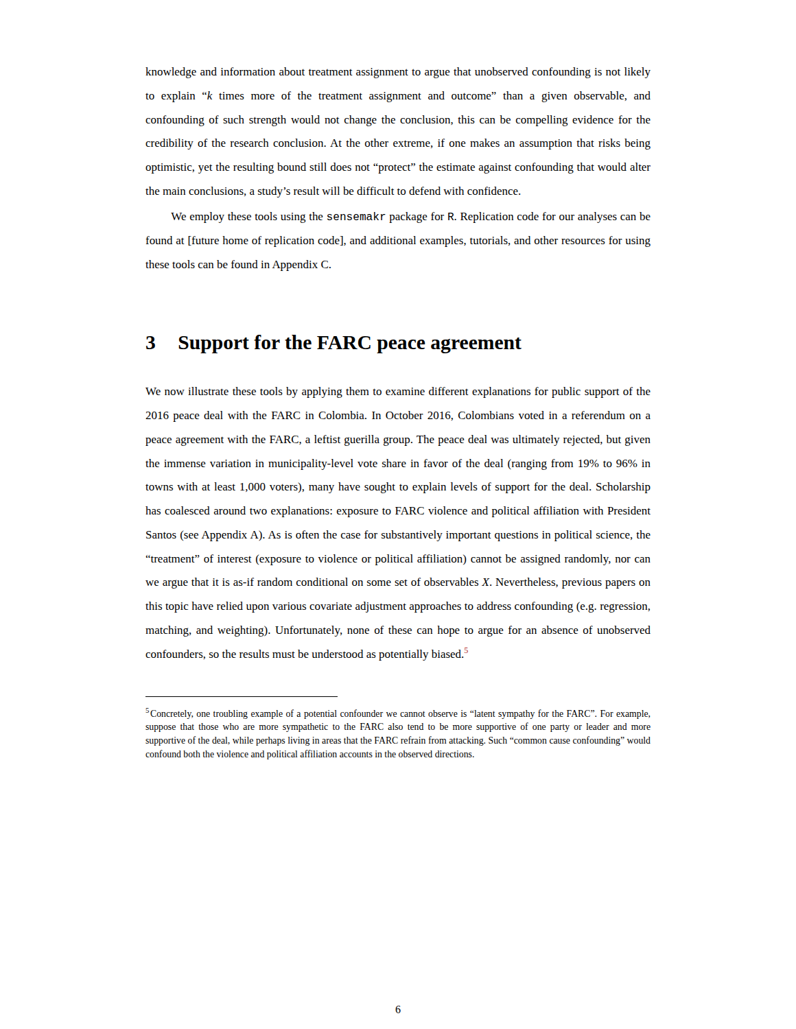knowledge and information about treatment assignment to argue that unobserved confounding is not likely to explain “k times more of the treatment assignment and outcome” than a given observable, and confounding of such strength would not change the conclusion, this can be compelling evidence for the credibility of the research conclusion. At the other extreme, if one makes an assumption that risks being optimistic, yet the resulting bound still does not “protect” the estimate against confounding that would alter the main conclusions, a study’s result will be difficult to defend with confidence.
We employ these tools using the sensemakr package for R. Replication code for our analyses can be found at [future home of replication code], and additional examples, tutorials, and other resources for using these tools can be found in Appendix C.
3 Support for the FARC peace agreement
We now illustrate these tools by applying them to examine different explanations for public support of the 2016 peace deal with the FARC in Colombia. In October 2016, Colombians voted in a referendum on a peace agreement with the FARC, a leftist guerilla group. The peace deal was ultimately rejected, but given the immense variation in municipality-level vote share in favor of the deal (ranging from 19% to 96% in towns with at least 1,000 voters), many have sought to explain levels of support for the deal. Scholarship has coalesced around two explanations: exposure to FARC violence and political affiliation with President Santos (see Appendix A). As is often the case for substantively important questions in political science, the “treatment” of interest (exposure to violence or political affiliation) cannot be assigned randomly, nor can we argue that it is as-if random conditional on some set of observables X. Nevertheless, previous papers on this topic have relied upon various covariate adjustment approaches to address confounding (e.g. regression, matching, and weighting). Unfortunately, none of these can hope to argue for an absence of unobserved confounders, so the results must be understood as potentially biased.5
5 Concretely, one troubling example of a potential confounder we cannot observe is “latent sympathy for the FARC”. For example, suppose that those who are more sympathetic to the FARC also tend to be more supportive of one party or leader and more supportive of the deal, while perhaps living in areas that the FARC refrain from attacking. Such “common cause confounding” would confound both the violence and political affiliation accounts in the observed directions.
6